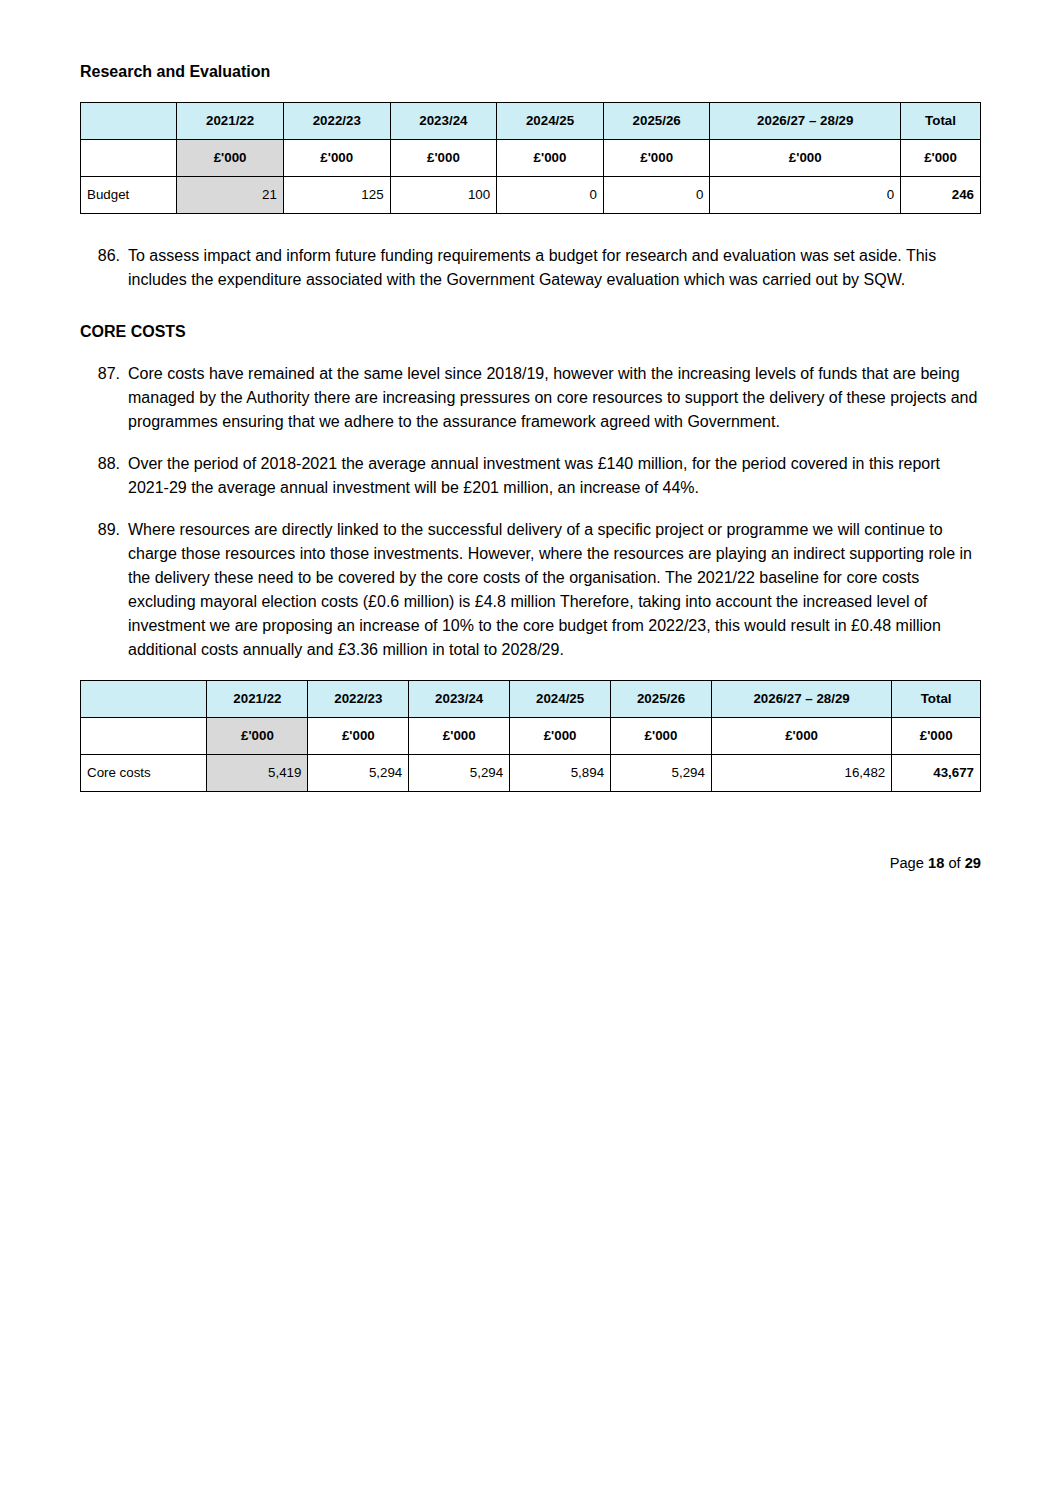Research and Evaluation
| | 2021/22 | 2022/23 | 2023/24 | 2024/25 | 2025/26 | 2026/27 – 28/29 | Total |
| --- | --- | --- | --- | --- | --- | --- | --- |
| | £'000 | £'000 | £'000 | £'000 | £'000 | £'000 | £'000 |
| Budget | 21 | 125 | 100 | 0 | 0 | 0 | 246 |
86. To assess impact and inform future funding requirements a budget for research and evaluation was set aside. This includes the expenditure associated with the Government Gateway evaluation which was carried out by SQW.
CORE COSTS
87. Core costs have remained at the same level since 2018/19, however with the increasing levels of funds that are being managed by the Authority there are increasing pressures on core resources to support the delivery of these projects and programmes ensuring that we adhere to the assurance framework agreed with Government.
88. Over the period of 2018-2021 the average annual investment was £140 million, for the period covered in this report 2021-29 the average annual investment will be £201 million, an increase of 44%.
89. Where resources are directly linked to the successful delivery of a specific project or programme we will continue to charge those resources into those investments. However, where the resources are playing an indirect supporting role in the delivery these need to be covered by the core costs of the organisation. The 2021/22 baseline for core costs excluding mayoral election costs (£0.6 million) is £4.8 million Therefore, taking into account the increased level of investment we are proposing an increase of 10% to the core budget from 2022/23, this would result in £0.48 million additional costs annually and £3.36 million in total to 2028/29.
| | 2021/22 | 2022/23 | 2023/24 | 2024/25 | 2025/26 | 2026/27 – 28/29 | Total |
| --- | --- | --- | --- | --- | --- | --- | --- |
| | £'000 | £'000 | £'000 | £'000 | £'000 | £'000 | £'000 |
| Core costs | 5,419 | 5,294 | 5,294 | 5,894 | 5,294 | 16,482 | 43,677 |
Page 18 of 29